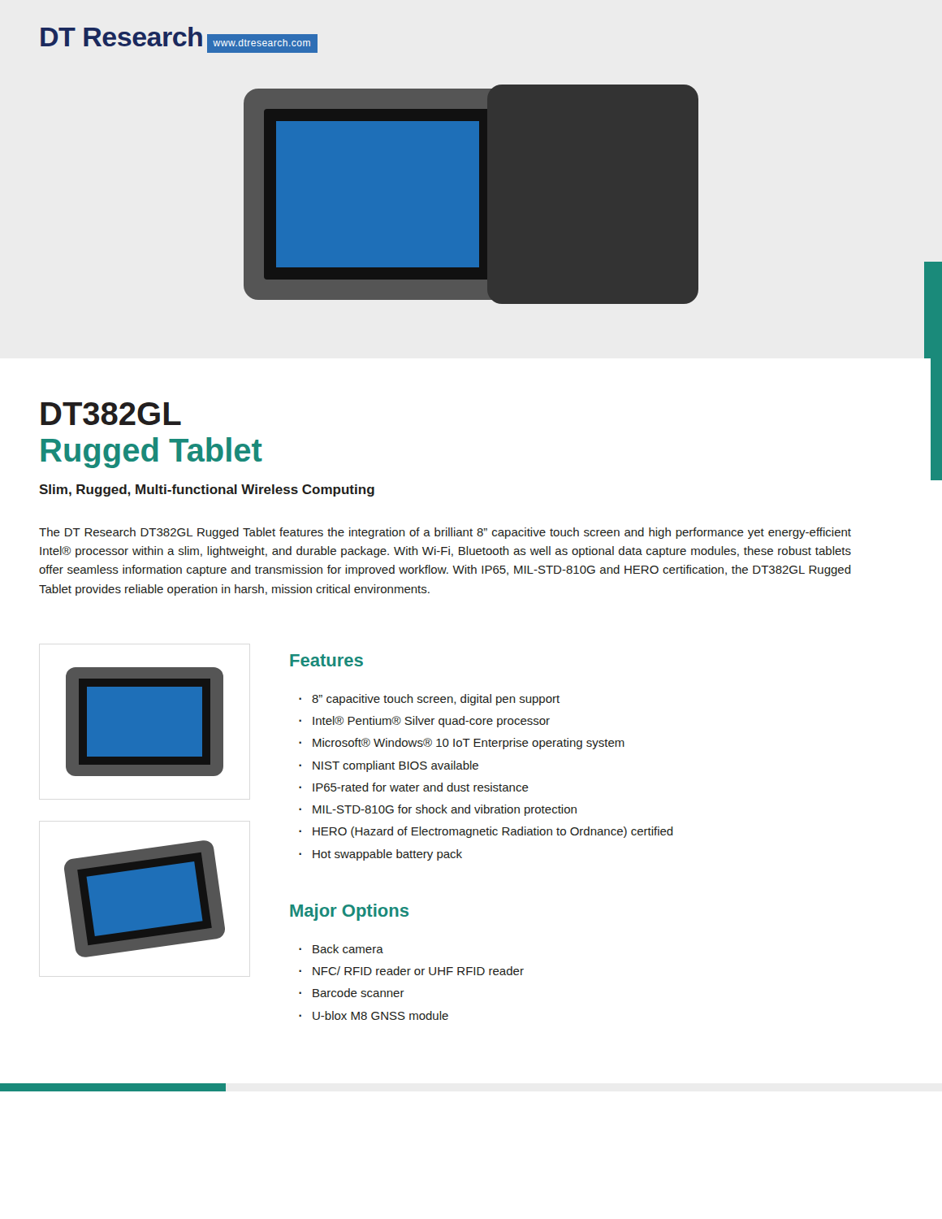DT Research
www.dtresearch.com
DT382GL
Rugged Tablet
Slim, Rugged, Multi-functional Wireless Computing
The DT Research DT382GL Rugged Tablet features the integration of a brilliant 8” capacitive touch screen and high performance yet energy-efficient Intel® processor within a slim, lightweight, and durable package. With Wi-Fi, Bluetooth as well as optional data capture modules, these robust tablets offer seamless information capture and transmission for improved workflow. With IP65, MIL-STD-810G and HERO certification, the DT382GL Rugged Tablet provides reliable operation in harsh, mission critical environments.
Features
8” capacitive touch screen, digital pen support
Intel® Pentium® Silver quad-core processor
Microsoft® Windows® 10 IoT Enterprise operating system
NIST compliant BIOS available
IP65-rated for water and dust resistance
MIL-STD-810G for shock and vibration protection
HERO (Hazard of Electromagnetic Radiation to Ordnance) certified
Hot swappable battery pack
Major Options
Back camera
NFC/ RFID reader or UHF RFID reader
Barcode scanner
U-blox M8 GNSS module